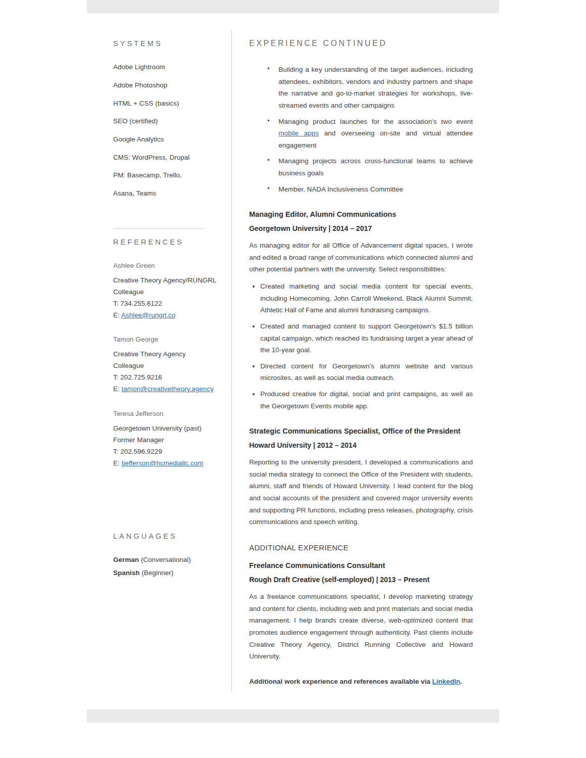Systems
Adobe Lightroom
Adobe Photoshop
HTML + CSS (basics)
SEO (certified)
Google Analytics
CMS: WordPress, Drupal
PM: Basecamp, Trello,
Asana, Teams
References
Ashlee Green
Creative Theory Agency/RUNGRL
Colleague
T: 734.255.6122
E: Ashlee@rungrl.co
Tamon George
Creative Theory Agency
Colleague
T: 202.725.9216
E: tamon@creativetheory.agency
Teresa Jefferson
Georgetown University (past)
Former Manager
T: 202.596.9229
E: tjefferson@hcmediallc.com
Languages
German (Conversational)
Spanish (Beginner)
Experience continued
Building a key understanding of the target audiences, including attendees, exhibitors, vendors and industry partners and shape the narrative and go-to-market strategies for workshops, live-streamed events and other campaigns
Managing product launches for the association's two event mobile apps and overseeing on-site and virtual attendee engagement
Managing projects across cross-functional teams to achieve business goals
Member, NADA Inclusiveness Committee
Managing Editor, Alumni Communications
Georgetown University | 2014 – 2017
As managing editor for all Office of Advancement digital spaces, I wrote and edited a broad range of communications which connected alumni and other potential partners with the university. Select responsibilities:
Created marketing and social media content for special events, including Homecoming, John Carroll Weekend, Black Alumni Summit, Athletic Hall of Fame and alumni fundraising campaigns.
Created and managed content to support Georgetown's $1.5 billion capital campaign, which reached its fundraising target a year ahead of the 10-year goal.
Directed content for Georgetown's alumni website and various microsites, as well as social media outreach.
Produced creative for digital, social and print campaigns, as well as the Georgetown Events mobile app.
Strategic Communications Specialist, Office of the President
Howard University | 2012 – 2014
Reporting to the university president, I developed a communications and social media strategy to connect the Office of the President with students, alumni, staff and friends of Howard University. I lead content for the blog and social accounts of the president and covered major university events and supporting PR functions, including press releases, photography, crisis communications and speech writing.
Additional Experience
Freelance Communications Consultant
Rough Draft Creative (self-employed) | 2013 – Present
As a freelance communications specialist, I develop marketing strategy and content for clients, including web and print materials and social media management. I help brands create diverse, web-optimized content that promotes audience engagement through authenticity. Past clients include Creative Theory Agency, District Running Collective and Howard University.
Additional work experience and references available via LinkedIn.